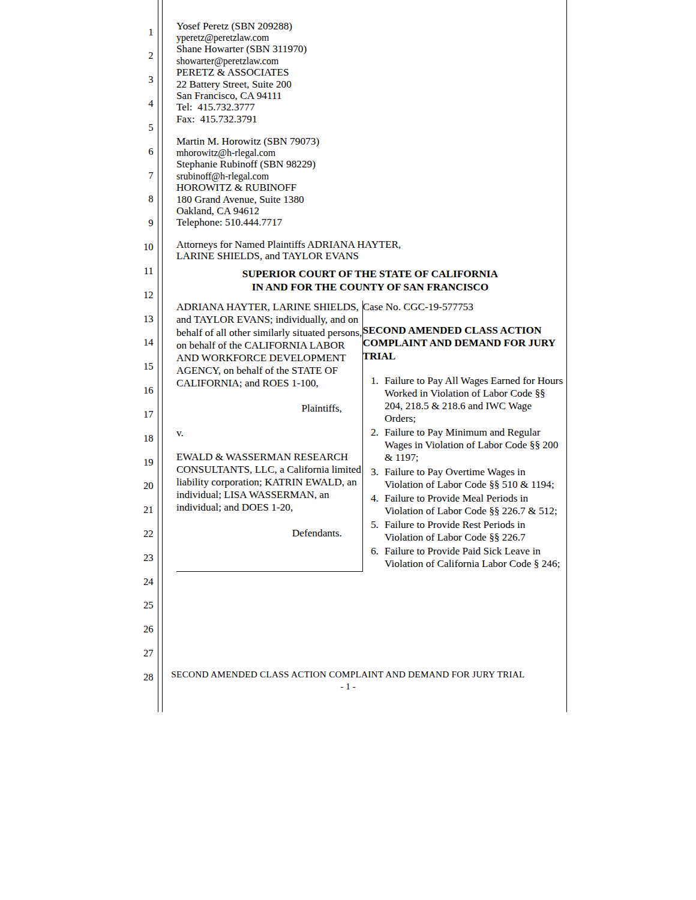1
2
3
4
5
6
7
8
9
10
11
12
13
14
15
16
17
18
19
20
21
22
23
24
25
26
27
28
Yosef Peretz (SBN 209288)
yperetz@peretzlaw.com
Shane Howarter (SBN 311970)
showarter@peretzlaw.com
PERETZ & ASSOCIATES
22 Battery Street, Suite 200
San Francisco, CA 94111
Tel: 415.732.3777
Fax: 415.732.3791
Martin M. Horowitz (SBN 79073)
mhorowitz@h-rlegal.com
Stephanie Rubinoff (SBN 98229)
srubinoff@h-rlegal.com
HOROWITZ & RUBINOFF
180 Grand Avenue, Suite 1380
Oakland, CA 94612
Telephone: 510.444.7717
Attorneys for Named Plaintiffs ADRIANA HAYTER,
LARINE SHIELDS, and TAYLOR EVANS
SUPERIOR COURT OF THE STATE OF CALIFORNIA
IN AND FOR THE COUNTY OF SAN FRANCISCO
| ADRIANA HAYTER, LARINE SHIELDS, and TAYLOR EVANS; individually, and on behalf of all other similarly situated persons, on behalf of the CALIFORNIA LABOR AND WORKFORCE DEVELOPMENT AGENCY, on behalf of the STATE OF CALIFORNIA; and ROES 1-100, Plaintiffs, v. EWALD & WASSERMAN RESEARCH CONSULTANTS, LLC, a California limited liability corporation; KATRIN EWALD, an individual; LISA WASSERMAN, an individual; and DOES 1-20, Defendants. | Case No. CGC-19-577753 SECOND AMENDED CLASS ACTION COMPLAINT AND DEMAND FOR JURY TRIAL Failure to Pay All Wages Earned for Hours Worked in Violation of Labor Code §§ 204, 218.5 & 218.6 and IWC Wage Orders; Failure to Pay Minimum and Regular Wages in Violation of Labor Code §§ 200 & 1197; Failure to Pay Overtime Wages in Violation of Labor Code §§ 510 & 1194; Failure to Provide Meal Periods in Violation of Labor Code §§ 226.7 & 512; Failure to Provide Rest Periods in Violation of Labor Code §§ 226.7 Failure to Provide Paid Sick Leave in Violation of California Labor Code § 246; |
SECOND AMENDED CLASS ACTION COMPLAINT AND DEMAND FOR JURY TRIAL
- 1 -